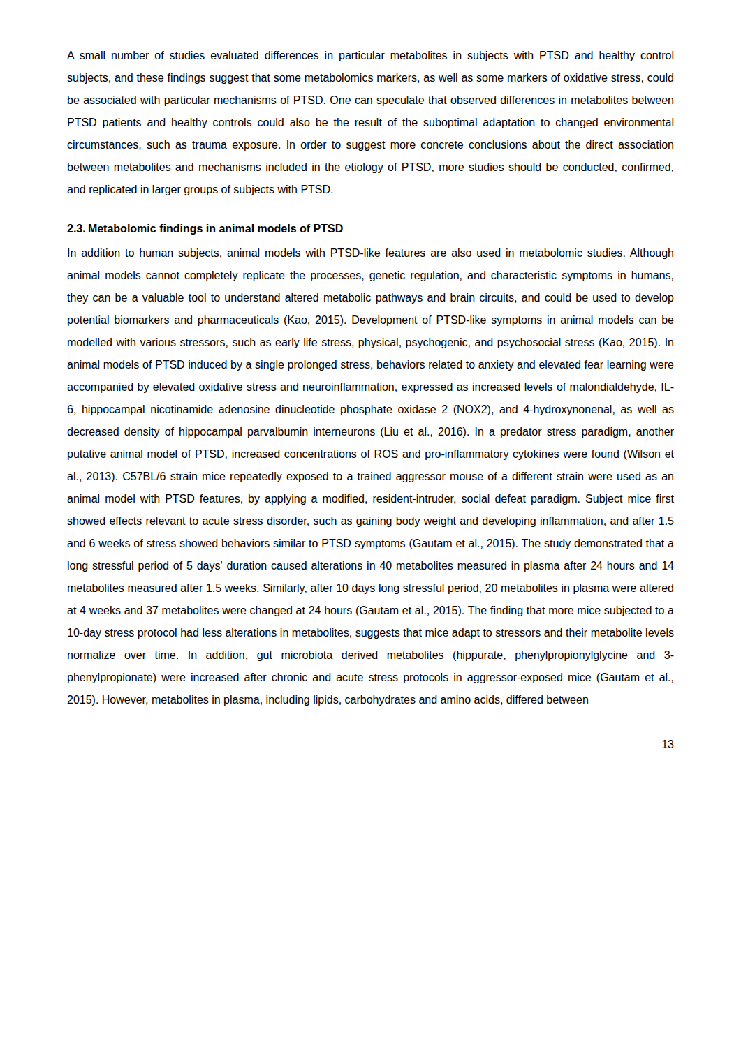A small number of studies evaluated differences in particular metabolites in subjects with PTSD and healthy control subjects, and these findings suggest that some metabolomics markers, as well as some markers of oxidative stress, could be associated with particular mechanisms of PTSD. One can speculate that observed differences in metabolites between PTSD patients and healthy controls could also be the result of the suboptimal adaptation to changed environmental circumstances, such as trauma exposure. In order to suggest more concrete conclusions about the direct association between metabolites and mechanisms included in the etiology of PTSD, more studies should be conducted, confirmed, and replicated in larger groups of subjects with PTSD.
2.3. Metabolomic findings in animal models of PTSD
In addition to human subjects, animal models with PTSD-like features are also used in metabolomic studies. Although animal models cannot completely replicate the processes, genetic regulation, and characteristic symptoms in humans, they can be a valuable tool to understand altered metabolic pathways and brain circuits, and could be used to develop potential biomarkers and pharmaceuticals (Kao, 2015). Development of PTSD-like symptoms in animal models can be modelled with various stressors, such as early life stress, physical, psychogenic, and psychosocial stress (Kao, 2015). In animal models of PTSD induced by a single prolonged stress, behaviors related to anxiety and elevated fear learning were accompanied by elevated oxidative stress and neuroinflammation, expressed as increased levels of malondialdehyde, IL-6, hippocampal nicotinamide adenosine dinucleotide phosphate oxidase 2 (NOX2), and 4-hydroxynonenal, as well as decreased density of hippocampal parvalbumin interneurons (Liu et al., 2016). In a predator stress paradigm, another putative animal model of PTSD, increased concentrations of ROS and pro-inflammatory cytokines were found (Wilson et al., 2013). C57BL/6 strain mice repeatedly exposed to a trained aggressor mouse of a different strain were used as an animal model with PTSD features, by applying a modified, resident-intruder, social defeat paradigm. Subject mice first showed effects relevant to acute stress disorder, such as gaining body weight and developing inflammation, and after 1.5 and 6 weeks of stress showed behaviors similar to PTSD symptoms (Gautam et al., 2015). The study demonstrated that a long stressful period of 5 days' duration caused alterations in 40 metabolites measured in plasma after 24 hours and 14 metabolites measured after 1.5 weeks. Similarly, after 10 days long stressful period, 20 metabolites in plasma were altered at 4 weeks and 37 metabolites were changed at 24 hours (Gautam et al., 2015). The finding that more mice subjected to a 10-day stress protocol had less alterations in metabolites, suggests that mice adapt to stressors and their metabolite levels normalize over time. In addition, gut microbiota derived metabolites (hippurate, phenylpropionylglycine and 3-phenylpropionate) were increased after chronic and acute stress protocols in aggressor-exposed mice (Gautam et al., 2015). However, metabolites in plasma, including lipids, carbohydrates and amino acids, differed between
13